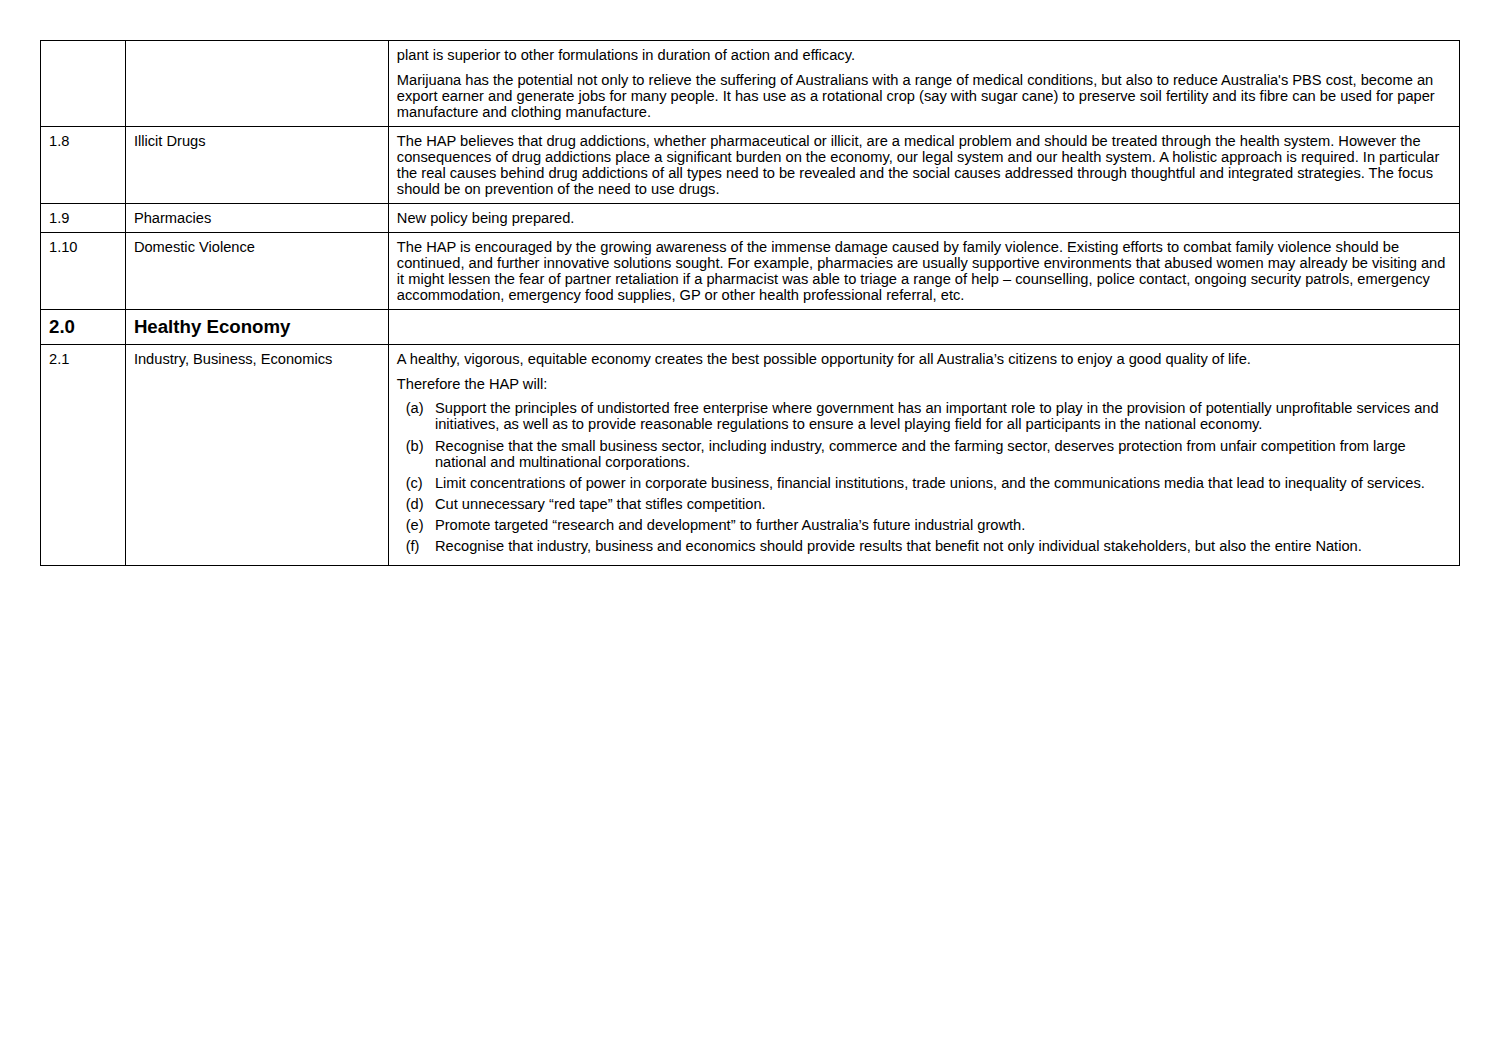| | | plant is superior to other formulations in duration of action and efficacy. Marijuana has the potential not only to relieve the suffering of Australians with a range of medical conditions, but also to reduce Australia's PBS cost, become an export earner and generate jobs for many people. It has use as a rotational crop (say with sugar cane) to preserve soil fertility and its fibre can be used for paper manufacture and clothing manufacture. |
| 1.8 | Illicit Drugs | The HAP believes that drug addictions, whether pharmaceutical or illicit, are a medical problem and should be treated through the health system. However the consequences of drug addictions place a significant burden on the economy, our legal system and our health system. A holistic approach is required. In particular the real causes behind drug addictions of all types need to be revealed and the social causes addressed through thoughtful and integrated strategies. The focus should be on prevention of the need to use drugs. |
| 1.9 | Pharmacies | New policy being prepared. |
| 1.10 | Domestic Violence | The HAP is encouraged by the growing awareness of the immense damage caused by family violence. Existing efforts to combat family violence should be continued, and further innovative solutions sought. For example, pharmacies are usually supportive environments that abused women may already be visiting and it might lessen the fear of partner retaliation if a pharmacist was able to triage a range of help – counselling, police contact, ongoing security patrols, emergency accommodation, emergency food supplies, GP or other health professional referral, etc. |
| 2.0 | Healthy Economy | |
| 2.1 | Industry, Business, Economics | A healthy, vigorous, equitable economy creates the best possible opportunity for all Australia’s citizens to enjoy a good quality of life. Therefore the HAP will: (a) Support the principles of undistorted free enterprise where government has an important role to play in the provision of potentially unprofitable services and initiatives, as well as to provide reasonable regulations to ensure a level playing field for all participants in the national economy. (b) Recognise that the small business sector, including industry, commerce and the farming sector, deserves protection from unfair competition from large national and multinational corporations. (c) Limit concentrations of power in corporate business, financial institutions, trade unions, and the communications media that lead to inequality of services. (d) Cut unnecessary “red tape” that stifles competition. (e) Promote targeted “research and development” to further Australia’s future industrial growth. (f) Recognise that industry, business and economics should provide results that benefit not only individual stakeholders, but also the entire Nation. |